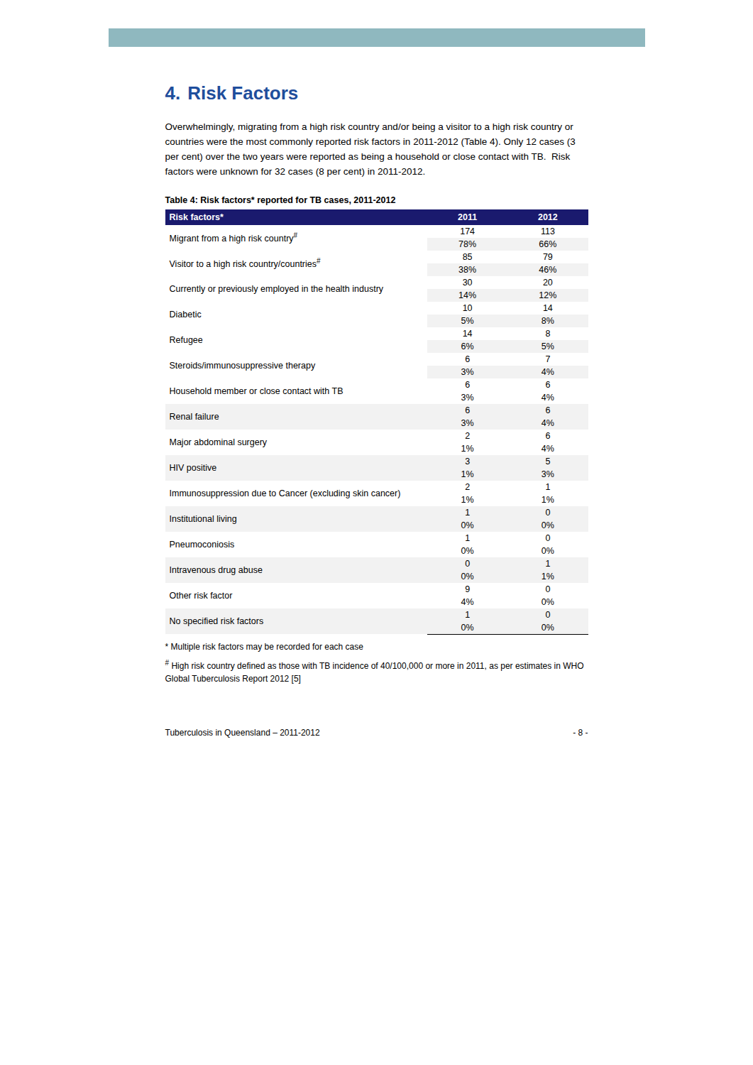4. Risk Factors
Overwhelmingly, migrating from a high risk country and/or being a visitor to a high risk country or countries were the most commonly reported risk factors in 2011-2012 (Table 4). Only 12 cases (3 per cent) over the two years were reported as being a household or close contact with TB. Risk factors were unknown for 32 cases (8 per cent) in 2011-2012.
Table 4: Risk factors* reported for TB cases, 2011-2012
| Risk factors* | 2011 | 2012 |
| --- | --- | --- |
| Migrant from a high risk country # | 174 | 113 |
| 78% | 66% |
| Visitor to a high risk country/countries # | 85 | 79 |
| 38% | 46% |
| Currently or previously employed in the health industry | 30 | 20 |
| 14% | 12% |
| Diabetic | 10 | 14 |
| 5% | 8% |
| Refugee | 14 | 8 |
| 6% | 5% |
| Steroids/immunosuppressive therapy | 6 | 7 |
| 3% | 4% |
| Household member or close contact with TB | 6 | 6 |
| 3% | 4% |
| Renal failure | 6 | 6 |
| 3% | 4% |
| Major abdominal surgery | 2 | 6 |
| 1% | 4% |
| HIV positive | 3 | 5 |
| 1% | 3% |
| Immunosuppression due to Cancer (excluding skin cancer) | 2 | 1 |
| 1% | 1% |
| Institutional living | 1 | 0 |
| 0% | 0% |
| Pneumoconiosis | 1 | 0 |
| 0% | 0% |
| Intravenous drug abuse | 0 | 1 |
| 0% | 1% |
| Other risk factor | 9 | 0 |
| 4% | 0% |
| No specified risk factors | 1 | 0 |
| 0% | 0% |
* Multiple risk factors may be recorded for each case
# High risk country defined as those with TB incidence of 40/100,000 or more in 2011, as per estimates in WHO Global Tuberculosis Report 2012 [5]
Tuberculosis in Queensland – 2011-2012 - 8 -